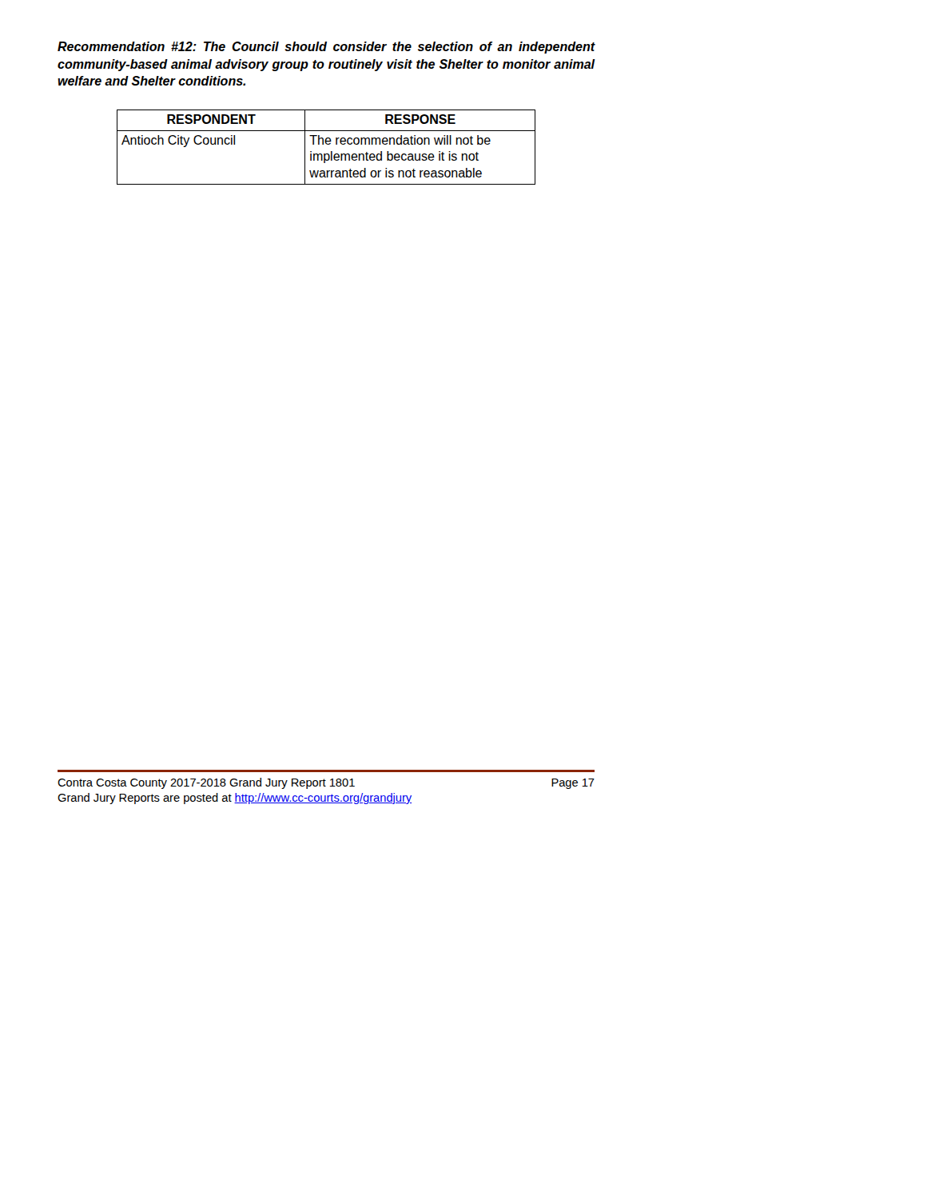Recommendation #12: The Council should consider the selection of an independent community-based animal advisory group to routinely visit the Shelter to monitor animal welfare and Shelter conditions.
| RESPONDENT | RESPONSE |
| --- | --- |
| Antioch City Council | The recommendation will not be implemented because it is not warranted or is not reasonable |
Contra Costa County 2017-2018 Grand Jury Report 1801
Grand Jury Reports are posted at http://www.cc-courts.org/grandjury
Page 17